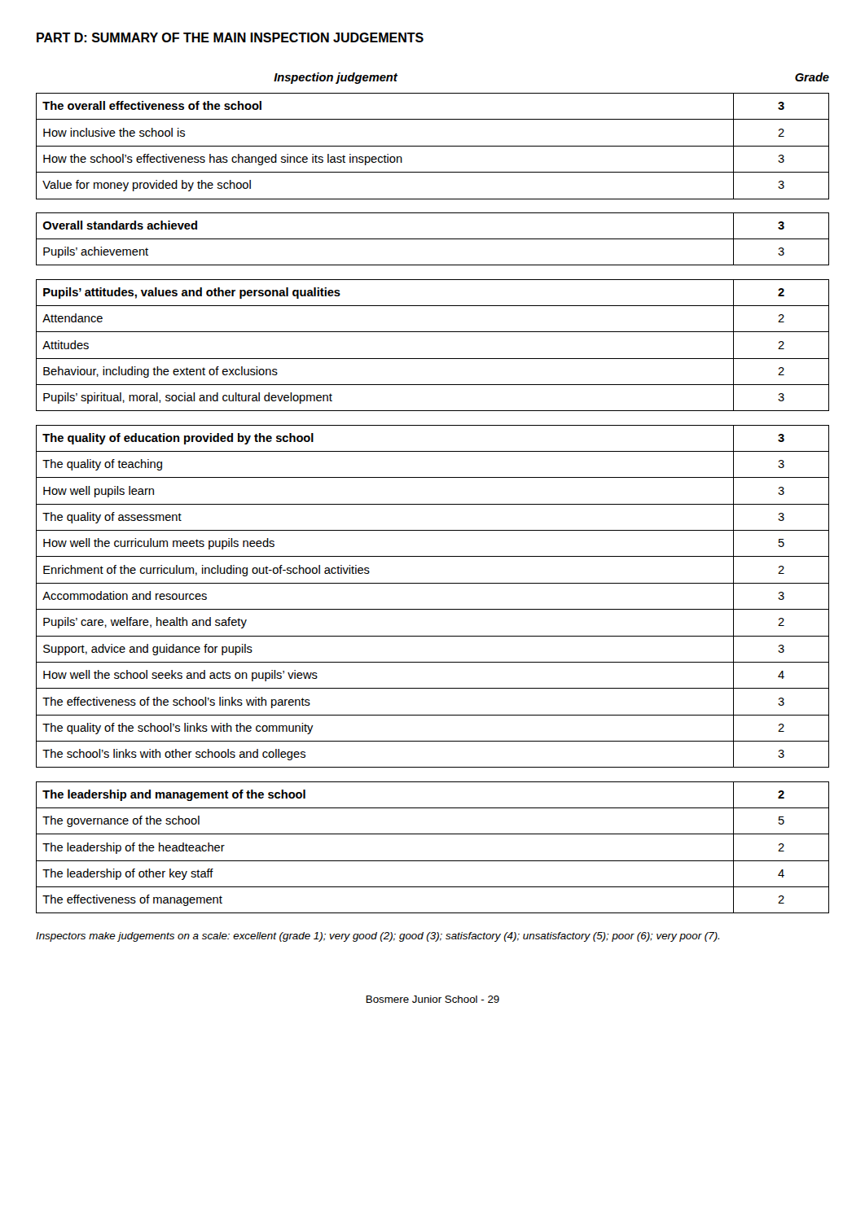PART D: SUMMARY OF THE MAIN INSPECTION JUDGEMENTS
Inspection judgement Grade
| The overall effectiveness of the school | 3 |
| How inclusive the school is | 2 |
| How the school’s effectiveness has changed since its last inspection | 3 |
| Value for money provided by the school | 3 |
| Overall standards achieved | 3 |
| Pupils’ achievement | 3 |
| Pupils’ attitudes, values and other personal qualities | 2 |
| Attendance | 2 |
| Attitudes | 2 |
| Behaviour, including the extent of exclusions | 2 |
| Pupils’ spiritual, moral, social and cultural development | 3 |
| The quality of education provided by the school | 3 |
| The quality of teaching | 3 |
| How well pupils learn | 3 |
| The quality of assessment | 3 |
| How well the curriculum meets pupils needs | 5 |
| Enrichment of the curriculum, including out-of-school activities | 2 |
| Accommodation and resources | 3 |
| Pupils’ care, welfare, health and safety | 2 |
| Support, advice and guidance for pupils | 3 |
| How well the school seeks and acts on pupils’ views | 4 |
| The effectiveness of the school’s links with parents | 3 |
| The quality of the school’s links with the community | 2 |
| The school’s links with other schools and colleges | 3 |
| The leadership and management of the school | 2 |
| The governance of the school | 5 |
| The leadership of the headteacher | 2 |
| The leadership of other key staff | 4 |
| The effectiveness of management | 2 |
Inspectors make judgements on a scale: excellent (grade 1); very good (2); good (3); satisfactory (4); unsatisfactory (5); poor (6); very poor (7).
Bosmere Junior School - 29